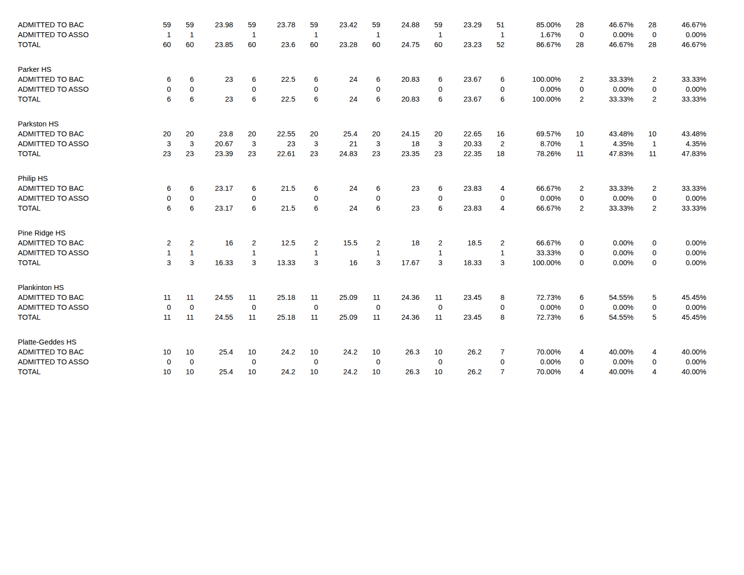| ADMITTED TO BAC | 59 | 59 | 23.98 | 59 | 23.78 | 59 | 23.42 | 59 | 24.88 | 59 | 23.29 | 51 | 85.00% | 28 | 46.67% | 28 | 46.67% |
| ADMITTED TO ASSO | 1 | 1 | | 1 | | 1 | | 1 | | 1 | | 1 | 1.67% | 0 | 0.00% | 0 | 0.00% |
| TOTAL | 60 | 60 | 23.85 | 60 | 23.6 | 60 | 23.28 | 60 | 24.75 | 60 | 23.23 | 52 | 86.67% | 28 | 46.67% | 28 | 46.67% |
| Parker HS |
| ADMITTED TO BAC | 6 | 6 | 23 | 6 | 22.5 | 6 | 24 | 6 | 20.83 | 6 | 23.67 | 6 | 100.00% | 2 | 33.33% | 2 | 33.33% |
| ADMITTED TO ASSO | 0 | 0 | | 0 | | 0 | | 0 | | 0 | | 0 | 0.00% | 0 | 0.00% | 0 | 0.00% |
| TOTAL | 6 | 6 | 23 | 6 | 22.5 | 6 | 24 | 6 | 20.83 | 6 | 23.67 | 6 | 100.00% | 2 | 33.33% | 2 | 33.33% |
| Parkston HS |
| ADMITTED TO BAC | 20 | 20 | 23.8 | 20 | 22.55 | 20 | 25.4 | 20 | 24.15 | 20 | 22.65 | 16 | 69.57% | 10 | 43.48% | 10 | 43.48% |
| ADMITTED TO ASSO | 3 | 3 | 20.67 | 3 | 23 | 3 | 21 | 3 | 18 | 3 | 20.33 | 2 | 8.70% | 1 | 4.35% | 1 | 4.35% |
| TOTAL | 23 | 23 | 23.39 | 23 | 22.61 | 23 | 24.83 | 23 | 23.35 | 23 | 22.35 | 18 | 78.26% | 11 | 47.83% | 11 | 47.83% |
| Philip HS |
| ADMITTED TO BAC | 6 | 6 | 23.17 | 6 | 21.5 | 6 | 24 | 6 | 23 | 6 | 23.83 | 4 | 66.67% | 2 | 33.33% | 2 | 33.33% |
| ADMITTED TO ASSO | 0 | 0 | | 0 | | 0 | | 0 | | 0 | | 0 | 0.00% | 0 | 0.00% | 0 | 0.00% |
| TOTAL | 6 | 6 | 23.17 | 6 | 21.5 | 6 | 24 | 6 | 23 | 6 | 23.83 | 4 | 66.67% | 2 | 33.33% | 2 | 33.33% |
| Pine Ridge HS |
| ADMITTED TO BAC | 2 | 2 | 16 | 2 | 12.5 | 2 | 15.5 | 2 | 18 | 2 | 18.5 | 2 | 66.67% | 0 | 0.00% | 0 | 0.00% |
| ADMITTED TO ASSO | 1 | 1 | | 1 | | 1 | | 1 | | 1 | | 1 | 33.33% | 0 | 0.00% | 0 | 0.00% |
| TOTAL | 3 | 3 | 16.33 | 3 | 13.33 | 3 | 16 | 3 | 17.67 | 3 | 18.33 | 3 | 100.00% | 0 | 0.00% | 0 | 0.00% |
| Plankinton HS |
| ADMITTED TO BAC | 11 | 11 | 24.55 | 11 | 25.18 | 11 | 25.09 | 11 | 24.36 | 11 | 23.45 | 8 | 72.73% | 6 | 54.55% | 5 | 45.45% |
| ADMITTED TO ASSO | 0 | 0 | | 0 | | 0 | | 0 | | 0 | | 0 | 0.00% | 0 | 0.00% | 0 | 0.00% |
| TOTAL | 11 | 11 | 24.55 | 11 | 25.18 | 11 | 25.09 | 11 | 24.36 | 11 | 23.45 | 8 | 72.73% | 6 | 54.55% | 5 | 45.45% |
| Platte-Geddes HS |
| ADMITTED TO BAC | 10 | 10 | 25.4 | 10 | 24.2 | 10 | 24.2 | 10 | 26.3 | 10 | 26.2 | 7 | 70.00% | 4 | 40.00% | 4 | 40.00% |
| ADMITTED TO ASSO | 0 | 0 | | 0 | | 0 | | 0 | | 0 | | 0 | 0.00% | 0 | 0.00% | 0 | 0.00% |
| TOTAL | 10 | 10 | 25.4 | 10 | 24.2 | 10 | 24.2 | 10 | 26.3 | 10 | 26.2 | 7 | 70.00% | 4 | 40.00% | 4 | 40.00% |